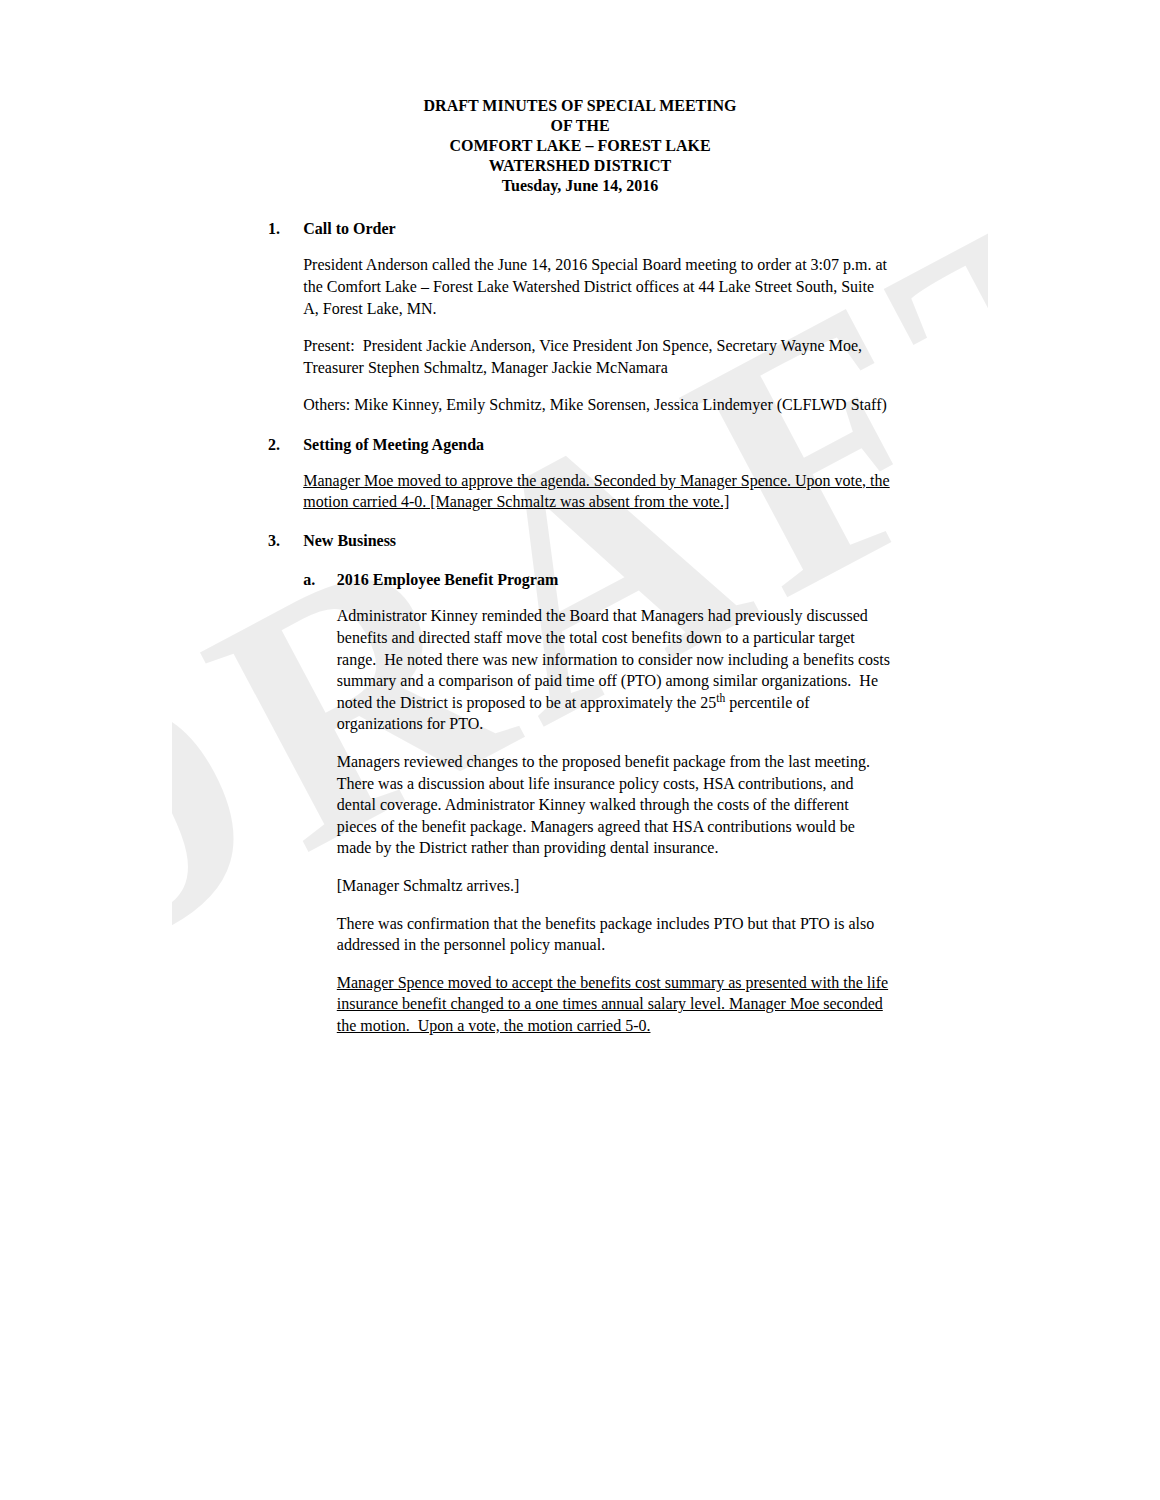DRAFT
DRAFT MINUTES OF SPECIAL MEETING OF THE COMFORT LAKE – FOREST LAKE WATERSHED DISTRICT Tuesday, June 14, 2016
1.
Call to Order
President Anderson called the June 14, 2016 Special Board meeting to order at 3:07 p.m. at the Comfort Lake – Forest Lake Watershed District offices at 44 Lake Street South, Suite A, Forest Lake, MN.
Present: President Jackie Anderson, Vice President Jon Spence, Secretary Wayne Moe, Treasurer Stephen Schmaltz, Manager Jackie McNamara
Others: Mike Kinney, Emily Schmitz, Mike Sorensen, Jessica Lindemyer (CLFLWD Staff)
2.
Setting of Meeting Agenda
Manager Moe moved to approve the agenda. Seconded by Manager Spence. Upon vote, the motion carried 4-0. [Manager Schmaltz was absent from the vote.]
3.
New Business
a.
2016 Employee Benefit Program
Administrator Kinney reminded the Board that Managers had previously discussed benefits and directed staff move the total cost benefits down to a particular target range. He noted there was new information to consider now including a benefits costs summary and a comparison of paid time off (PTO) among similar organizations. He noted the District is proposed to be at approximately the 25th percentile of organizations for PTO.
Managers reviewed changes to the proposed benefit package from the last meeting. There was a discussion about life insurance policy costs, HSA contributions, and dental coverage. Administrator Kinney walked through the costs of the different pieces of the benefit package. Managers agreed that HSA contributions would be made by the District rather than providing dental insurance.
[Manager Schmaltz arrives.]
There was confirmation that the benefits package includes PTO but that PTO is also addressed in the personnel policy manual.
Manager Spence moved to accept the benefits cost summary as presented with the life insurance benefit changed to a one times annual salary level. Manager Moe seconded the motion. Upon a vote, the motion carried 5-0.